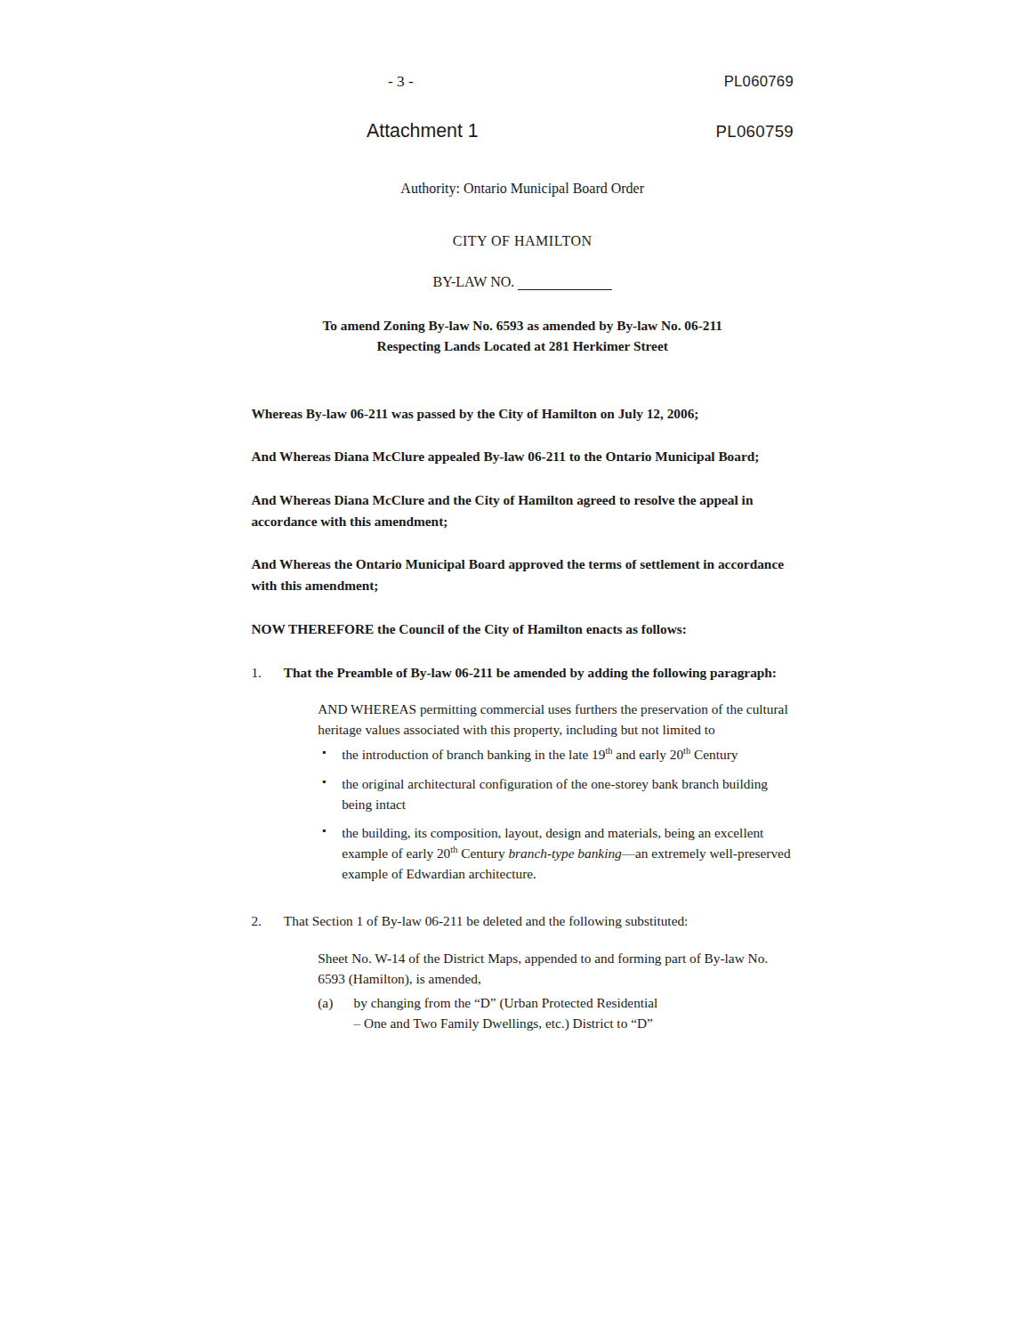- 3 - PL060769
Attachment 1 PL060759
Authority: Ontario Municipal Board Order
CITY OF HAMILTON
BY-LAW NO.
To amend Zoning By-law No. 6593 as amended by By-law No. 06-211
Respecting Lands Located at 281 Herkimer Street
Whereas By-law 06-211 was passed by the City of Hamilton on July 12, 2006;
And Whereas Diana McClure appealed By-law 06-211 to the Ontario Municipal Board;
And Whereas Diana McClure and the City of Hamilton agreed to resolve the appeal in accordance with this amendment;
And Whereas the Ontario Municipal Board approved the terms of settlement in accordance with this amendment;
NOW THEREFORE the Council of the City of Hamilton enacts as follows:
1. That the Preamble of By-law 06-211 be amended by adding the following paragraph:
AND WHEREAS permitting commercial uses furthers the preservation of the cultural heritage values associated with this property, including but not limited to
the introduction of branch banking in the late 19th and early 20th Century
the original architectural configuration of the one-storey bank branch building being intact
the building, its composition, layout, design and materials, being an excellent example of early 20th Century branch-type banking—an extremely well-preserved example of Edwardian architecture.
2. That Section 1 of By-law 06-211 be deleted and the following substituted:
Sheet No. W-14 of the District Maps, appended to and forming part of By-law No. 6593 (Hamilton), is amended,
(a) by changing from the “D” (Urban Protected Residential
– One and Two Family Dwellings, etc.) District to “D”